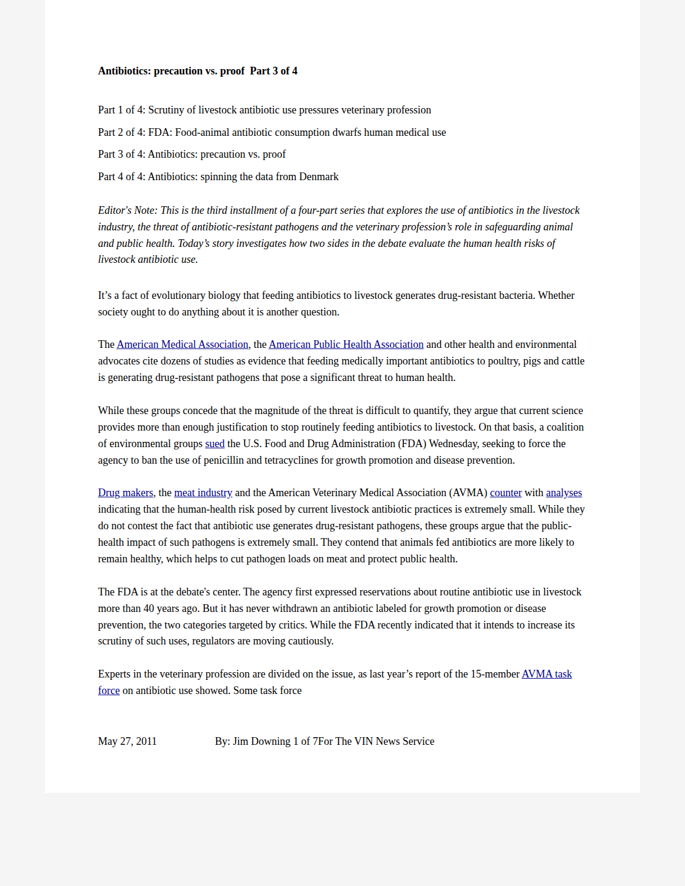Antibiotics: precaution vs. proof Part 3 of 4
Part 1 of 4: Scrutiny of livestock antibiotic use pressures veterinary profession
Part 2 of 4: FDA: Food-animal antibiotic consumption dwarfs human medical use
Part 3 of 4: Antibiotics: precaution vs. proof
Part 4 of 4: Antibiotics: spinning the data from Denmark
Editor's Note: This is the third installment of a four-part series that explores the use of antibiotics in the livestock industry, the threat of antibiotic-resistant pathogens and the veterinary profession’s role in safeguarding animal and public health. Today’s story investigates how two sides in the debate evaluate the human health risks of livestock antibiotic use.
It’s a fact of evolutionary biology that feeding antibiotics to livestock generates drug-resistant bacteria. Whether society ought to do anything about it is another question.
The American Medical Association, the American Public Health Association and other health and environmental advocates cite dozens of studies as evidence that feeding medically important antibiotics to poultry, pigs and cattle is generating drug-resistant pathogens that pose a significant threat to human health.
While these groups concede that the magnitude of the threat is difficult to quantify, they argue that current science provides more than enough justification to stop routinely feeding antibiotics to livestock. On that basis, a coalition of environmental groups sued the U.S. Food and Drug Administration (FDA) Wednesday, seeking to force the agency to ban the use of penicillin and tetracyclines for growth promotion and disease prevention.
Drug makers, the meat industry and the American Veterinary Medical Association (AVMA) counter with analyses indicating that the human-health risk posed by current livestock antibiotic practices is extremely small. While they do not contest the fact that antibiotic use generates drug-resistant pathogens, these groups argue that the public-health impact of such pathogens is extremely small. They contend that animals fed antibiotics are more likely to remain healthy, which helps to cut pathogen loads on meat and protect public health.
The FDA is at the debate's center. The agency first expressed reservations about routine antibiotic use in livestock more than 40 years ago. But it has never withdrawn an antibiotic labeled for growth promotion or disease prevention, the two categories targeted by critics. While the FDA recently indicated that it intends to increase its scrutiny of such uses, regulators are moving cautiously.
Experts in the veterinary profession are divided on the issue, as last year’s report of the 15-member AVMA task force on antibiotic use showed. Some task force
May 27, 2011 By: Jim Downing 1 of 7For The VIN News Service